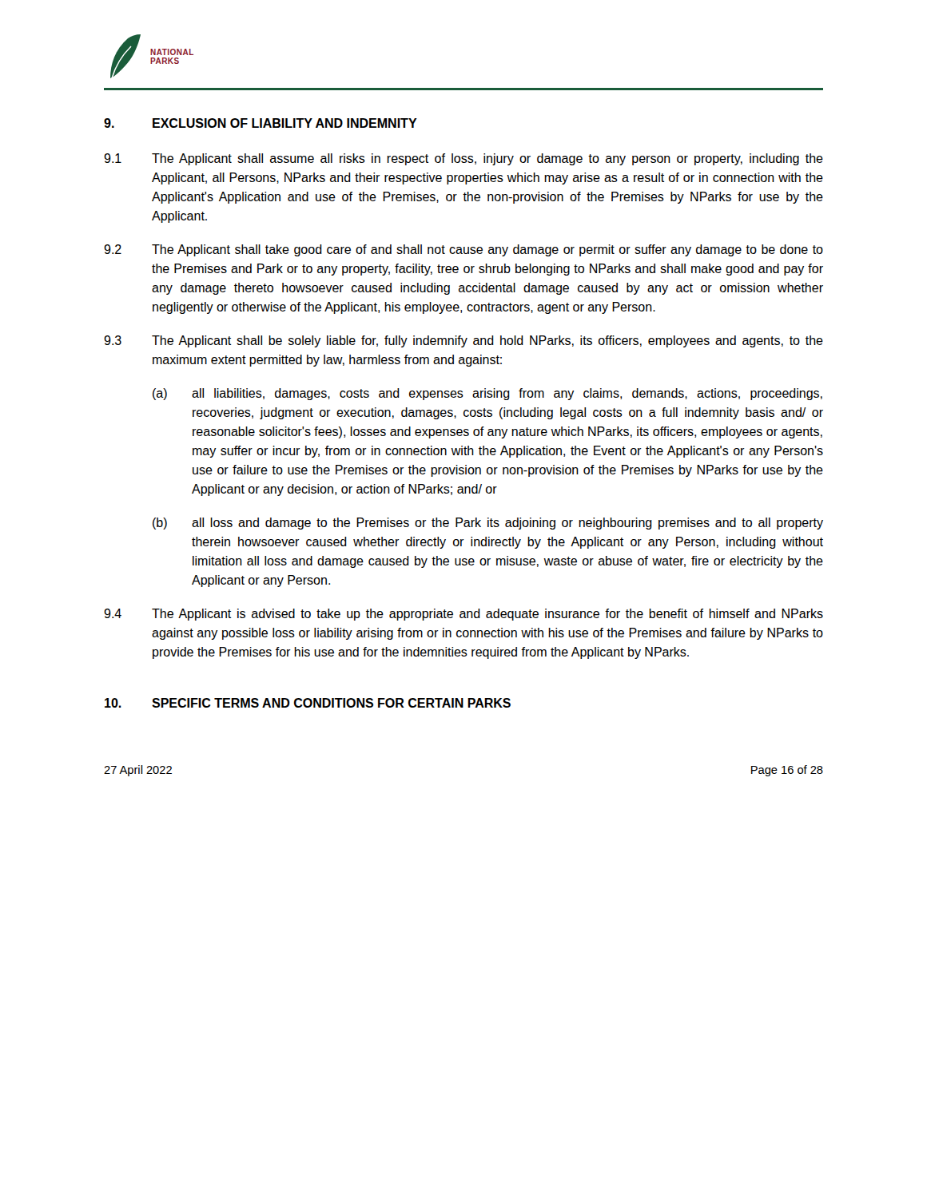NATIONAL
PARKS
9.
EXCLUSION OF LIABILITY AND INDEMNITY
9.1
The Applicant shall assume all risks in respect of loss, injury or damage to any person or property, including the Applicant, all Persons, NParks and their respective properties which may arise as a result of or in connection with the Applicant's Application and use of the Premises, or the non-provision of the Premises by NParks for use by the Applicant.
9.2
The Applicant shall take good care of and shall not cause any damage or permit or suffer any damage to be done to the Premises and Park or to any property, facility, tree or shrub belonging to NParks and shall make good and pay for any damage thereto howsoever caused including accidental damage caused by any act or omission whether negligently or otherwise of the Applicant, his employee, contractors, agent or any Person.
9.3
The Applicant shall be solely liable for, fully indemnify and hold NParks, its officers, employees and agents, to the maximum extent permitted by law, harmless from and against:
(a)
all liabilities, damages, costs and expenses arising from any claims, demands, actions, proceedings, recoveries, judgment or execution, damages, costs (including legal costs on a full indemnity basis and/ or reasonable solicitor's fees), losses and expenses of any nature which NParks, its officers, employees or agents, may suffer or incur by, from or in connection with the Application, the Event or the Applicant's or any Person's use or failure to use the Premises or the provision or non-provision of the Premises by NParks for use by the Applicant or any decision, or action of NParks; and/ or
(b)
all loss and damage to the Premises or the Park its adjoining or neighbouring premises and to all property therein howsoever caused whether directly or indirectly by the Applicant or any Person, including without limitation all loss and damage caused by the use or misuse, waste or abuse of water, fire or electricity by the Applicant or any Person.
9.4
The Applicant is advised to take up the appropriate and adequate insurance for the benefit of himself and NParks against any possible loss or liability arising from or in connection with his use of the Premises and failure by NParks to provide the Premises for his use and for the indemnities required from the Applicant by NParks.
10.
SPECIFIC TERMS AND CONDITIONS FOR CERTAIN PARKS
27 April 2022
Page 16 of 28